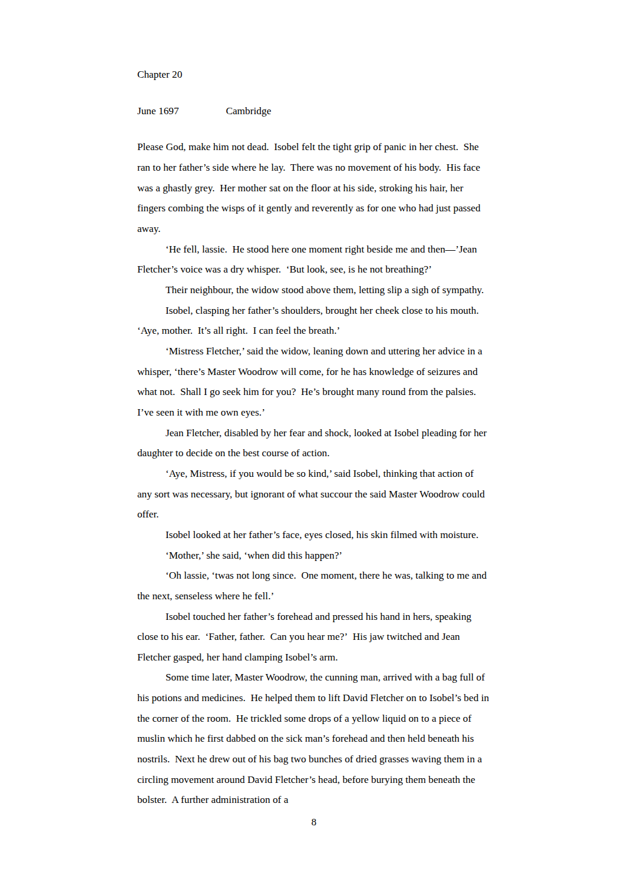Chapter 20
June 1697Cambridge
Please God, make him not dead. Isobel felt the tight grip of panic in her chest. She ran to her father’s side where he lay. There was no movement of his body. His face was a ghastly grey. Her mother sat on the floor at his side, stroking his hair, her fingers combing the wisps of it gently and reverently as for one who had just passed away.
‘He fell, lassie. He stood here one moment right beside me and then—’Jean Fletcher’s voice was a dry whisper. ‘But look, see, is he not breathing?’
Their neighbour, the widow stood above them, letting slip a sigh of sympathy.
Isobel, clasping her father’s shoulders, brought her cheek close to his mouth. ‘Aye, mother. It’s all right. I can feel the breath.’
‘Mistress Fletcher,’ said the widow, leaning down and uttering her advice in a whisper, ‘there’s Master Woodrow will come, for he has knowledge of seizures and what not. Shall I go seek him for you? He’s brought many round from the palsies. I’ve seen it with me own eyes.’
Jean Fletcher, disabled by her fear and shock, looked at Isobel pleading for her daughter to decide on the best course of action.
‘Aye, Mistress, if you would be so kind,’ said Isobel, thinking that action of any sort was necessary, but ignorant of what succour the said Master Woodrow could offer.
Isobel looked at her father’s face, eyes closed, his skin filmed with moisture.
‘Mother,’ she said, ‘when did this happen?’
‘Oh lassie, ‘twas not long since. One moment, there he was, talking to me and the next, senseless where he fell.’
Isobel touched her father’s forehead and pressed his hand in hers, speaking close to his ear. ‘Father, father. Can you hear me?’ His jaw twitched and Jean Fletcher gasped, her hand clamping Isobel’s arm.
Some time later, Master Woodrow, the cunning man, arrived with a bag full of his potions and medicines. He helped them to lift David Fletcher on to Isobel’s bed in the corner of the room. He trickled some drops of a yellow liquid on to a piece of muslin which he first dabbed on the sick man’s forehead and then held beneath his nostrils. Next he drew out of his bag two bunches of dried grasses waving them in a circling movement around David Fletcher’s head, before burying them beneath the bolster. A further administration of a
8